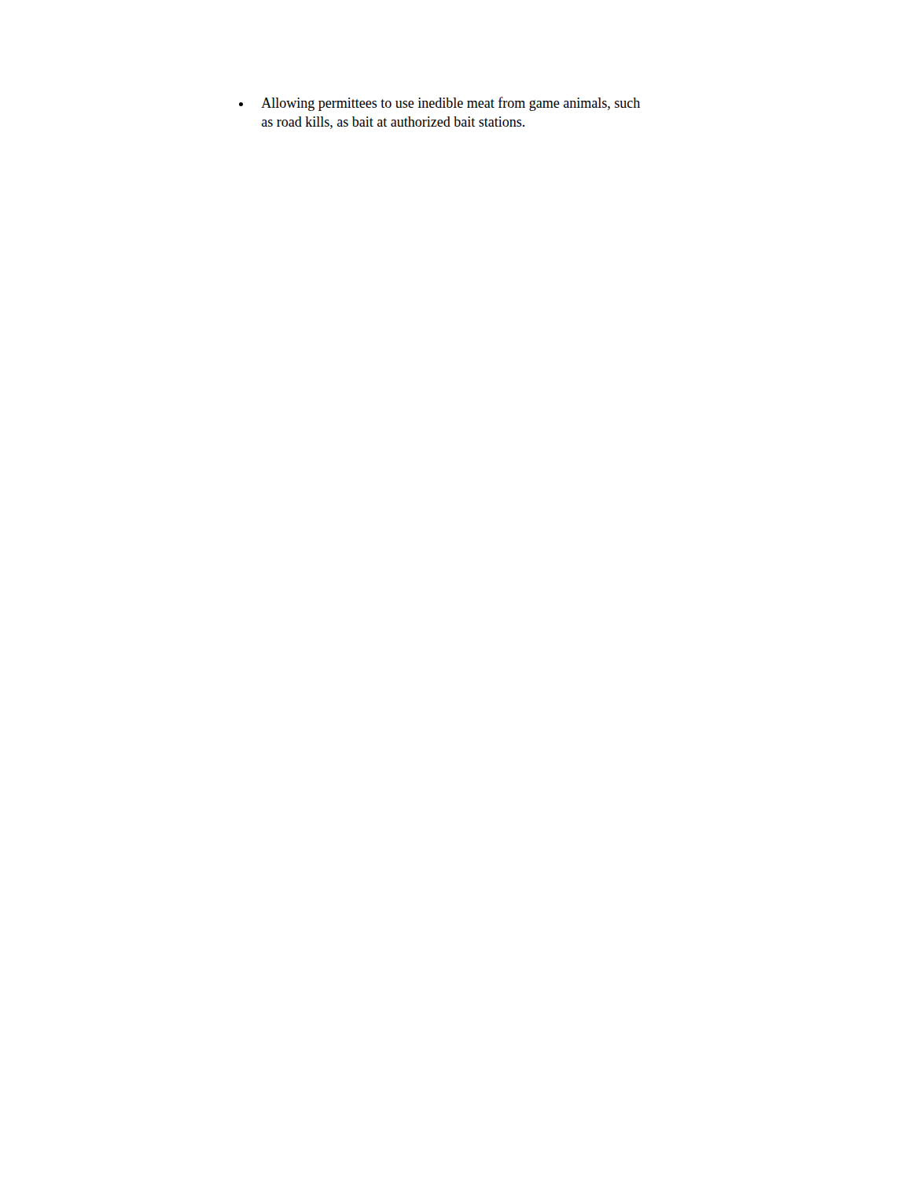Allowing permittees to use inedible meat from game animals, such as road kills, as bait at authorized bait stations.